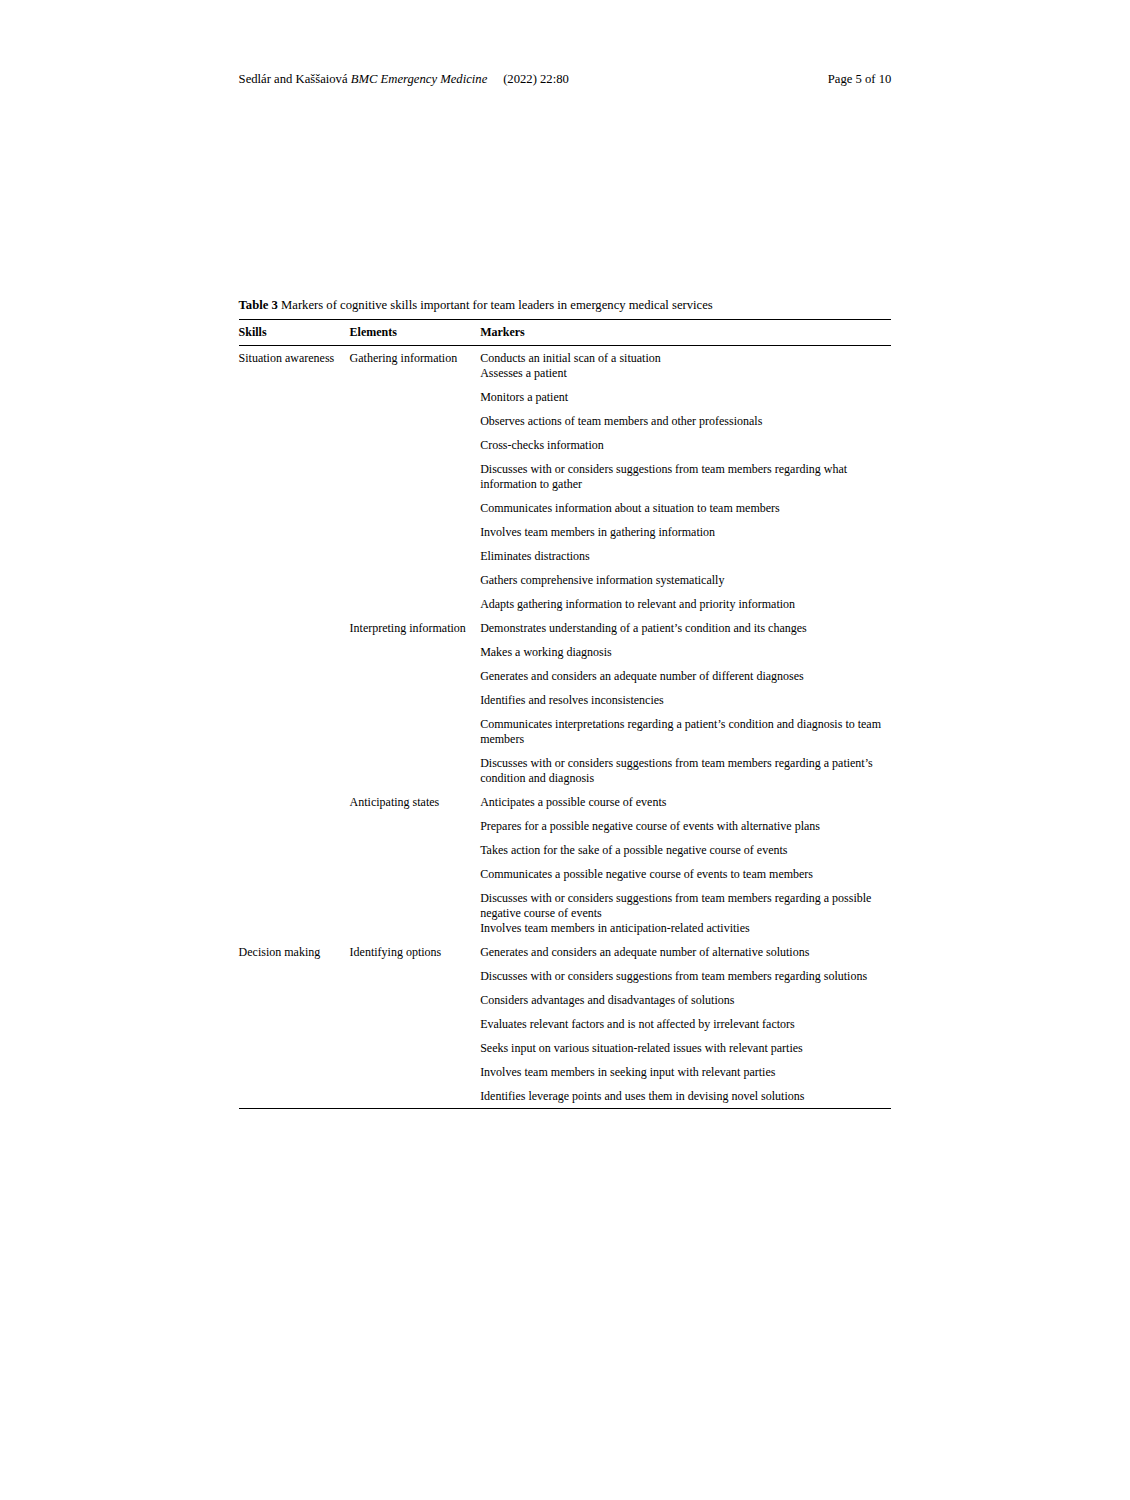Sedlár and Kaššaiová BMC Emergency Medicine (2022) 22:80
Page 5 of 10
Table 3 Markers of cognitive skills important for team leaders in emergency medical services
| Skills | Elements | Markers |
| --- | --- | --- |
| Situation awareness | Gathering information | Conducts an initial scan of a situation Assesses a patient |
| | | Monitors a patient |
| | | Observes actions of team members and other professionals |
| | | Cross-checks information |
| | | Discusses with or considers suggestions from team members regarding what information to gather |
| | | Communicates information about a situation to team members |
| | | Involves team members in gathering information |
| | | Eliminates distractions |
| | | Gathers comprehensive information systematically |
| | | Adapts gathering information to relevant and priority information |
| | Interpreting information | Demonstrates understanding of a patient’s condition and its changes |
| | | Makes a working diagnosis |
| | | Generates and considers an adequate number of different diagnoses |
| | | Identifies and resolves inconsistencies |
| | | Communicates interpretations regarding a patient’s condition and diagnosis to team members |
| | | Discusses with or considers suggestions from team members regarding a patient’s condition and diagnosis |
| | Anticipating states | Anticipates a possible course of events |
| | | Prepares for a possible negative course of events with alternative plans |
| | | Takes action for the sake of a possible negative course of events |
| | | Communicates a possible negative course of events to team members |
| | | Discusses with or considers suggestions from team members regarding a possible negative course of events Involves team members in anticipation-related activities |
| Decision making | Identifying options | Generates and considers an adequate number of alternative solutions |
| | | Discusses with or considers suggestions from team members regarding solutions |
| | | Considers advantages and disadvantages of solutions |
| | | Evaluates relevant factors and is not affected by irrelevant factors |
| | | Seeks input on various situation-related issues with relevant parties |
| | | Involves team members in seeking input with relevant parties |
| | | Identifies leverage points and uses them in devising novel solutions |